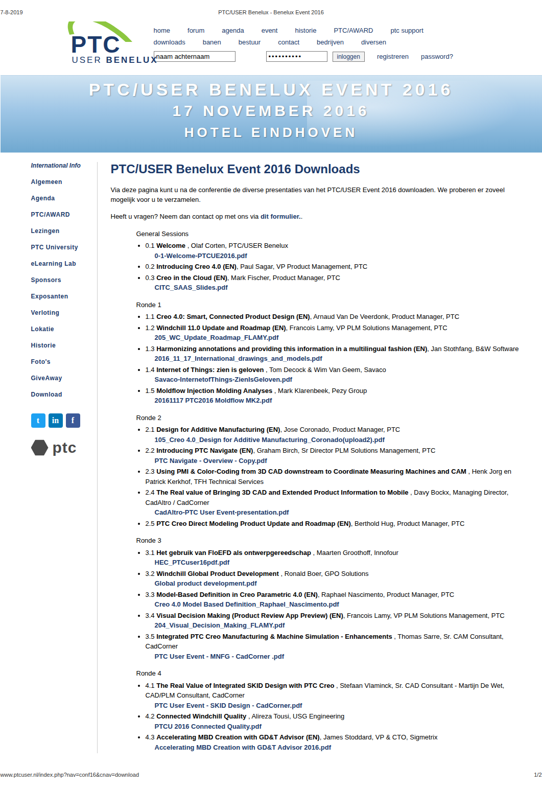7-8-2019
PTC/USER Benelux - Benelux Event 2016
PTC
USER BENELUX
home
forum
agenda
event
historie
PTC/AWARD
ptc support
downloads
banen
bestuur
contact
bedrijven
diversen
inloggen registreren password?
PTC/USER BENELUX EVENT 2016
17 NOVEMBER 2016
HOTEL EINDHOVEN
International Info
Algemeen
Agenda
PTC/AWARD
Lezingen
PTC University
eLearning Lab
Sponsors
Exposanten
Verloting
Lokatie
Historie
Foto's
GiveAway
Download
t in f
ptc
PTC/USER Benelux Event 2016 Downloads
Via deze pagina kunt u na de conferentie de diverse presentaties van het PTC/USER Event 2016 downloaden. We proberen er zoveel mogelijk voor u te verzamelen.
Heeft u vragen? Neem dan contact op met ons via dit formulier..
General Sessions
0.1 Welcome , Olaf Corten, PTC/USER Benelux 0-1-Welcome-PTCUE2016.pdf
0.2 Introducing Creo 4.0 (EN), Paul Sagar, VP Product Management, PTC
0.3 Creo in the Cloud (EN), Mark Fischer, Product Manager, PTC CITC_SAAS_Slides.pdf
Ronde 1
1.1 Creo 4.0: Smart, Connected Product Design (EN), Arnaud Van De Veerdonk, Product Manager, PTC
1.2 Windchill 11.0 Update and Roadmap (EN), Francois Lamy, VP PLM Solutions Management, PTC 205_WC_Update_Roadmap_FLAMY.pdf
1.3 Harmonizing annotations and providing this information in a multilingual fashion (EN), Jan Stothfang, B&W Software 2016_11_17_International_drawings_and_models.pdf
1.4 Internet of Things: zien is geloven , Tom Decock & Wim Van Geem, Savaco Savaco-InternetofThings-ZienIsGeloven.pdf
1.5 Moldflow Injection Molding Analyses , Mark Klarenbeek, Pezy Group 20161117 PTC2016 Moldflow MK2.pdf
Ronde 2
2.1 Design for Additive Manufacturing (EN), Jose Coronado, Product Manager, PTC 105_Creo 4.0_Design for Additive Manufacturing_Coronado(upload2).pdf
2.2 Introducing PTC Navigate (EN), Graham Birch, Sr Director PLM Solutions Management, PTC PTC Navigate - Overview - Copy.pdf
2.3 Using PMI & Color-Coding from 3D CAD downstream to Coordinate Measuring Machines and CAM , Henk Jorg en Patrick Kerkhof, TFH Technical Services
2.4 The Real value of Bringing 3D CAD and Extended Product Information to Mobile , Davy Bockx, Managing Director, CadAltro / CadCorner CadAltro-PTC User Event-presentation.pdf
2.5 PTC Creo Direct Modeling Product Update and Roadmap (EN), Berthold Hug, Product Manager, PTC
Ronde 3
3.1 Het gebruik van FloEFD als ontwerpgereedschap , Maarten Groothoff, Innofour HEC_PTCuser16pdf.pdf
3.2 Windchill Global Product Development , Ronald Boer, GPO Solutions Global product development.pdf
3.3 Model-Based Definition in Creo Parametric 4.0 (EN), Raphael Nascimento, Product Manager, PTC Creo 4.0 Model Based Definition_Raphael_Nascimento.pdf
3.4 Visual Decision Making (Product Review App Preview) (EN), Francois Lamy, VP PLM Solutions Management, PTC 204_Visual_Decision_Making_FLAMY.pdf
3.5 Integrated PTC Creo Manufacturing & Machine Simulation - Enhancements , Thomas Sarre, Sr. CAM Consultant, CadCorner PTC User Event - MNFG - CadCorner .pdf
Ronde 4
4.1 The Real Value of Integrated SKID Design with PTC Creo , Stefaan Vlaminck, Sr. CAD Consultant - Martijn De Wet, CAD/PLM Consultant, CadCorner PTC User Event - SKID Design - CadCorner.pdf
4.2 Connected Windchill Quality , Alireza Tousi, USG Engineering PTCU 2016 Connected Quality.pdf
4.3 Accelerating MBD Creation with GD&T Advisor (EN), James Stoddard, VP & CTO, Sigmetrix Accelerating MBD Creation with GD&T Advisor 2016.pdf
www.ptcuser.nl/index.php?nav=conf16&cnav=download
1/2